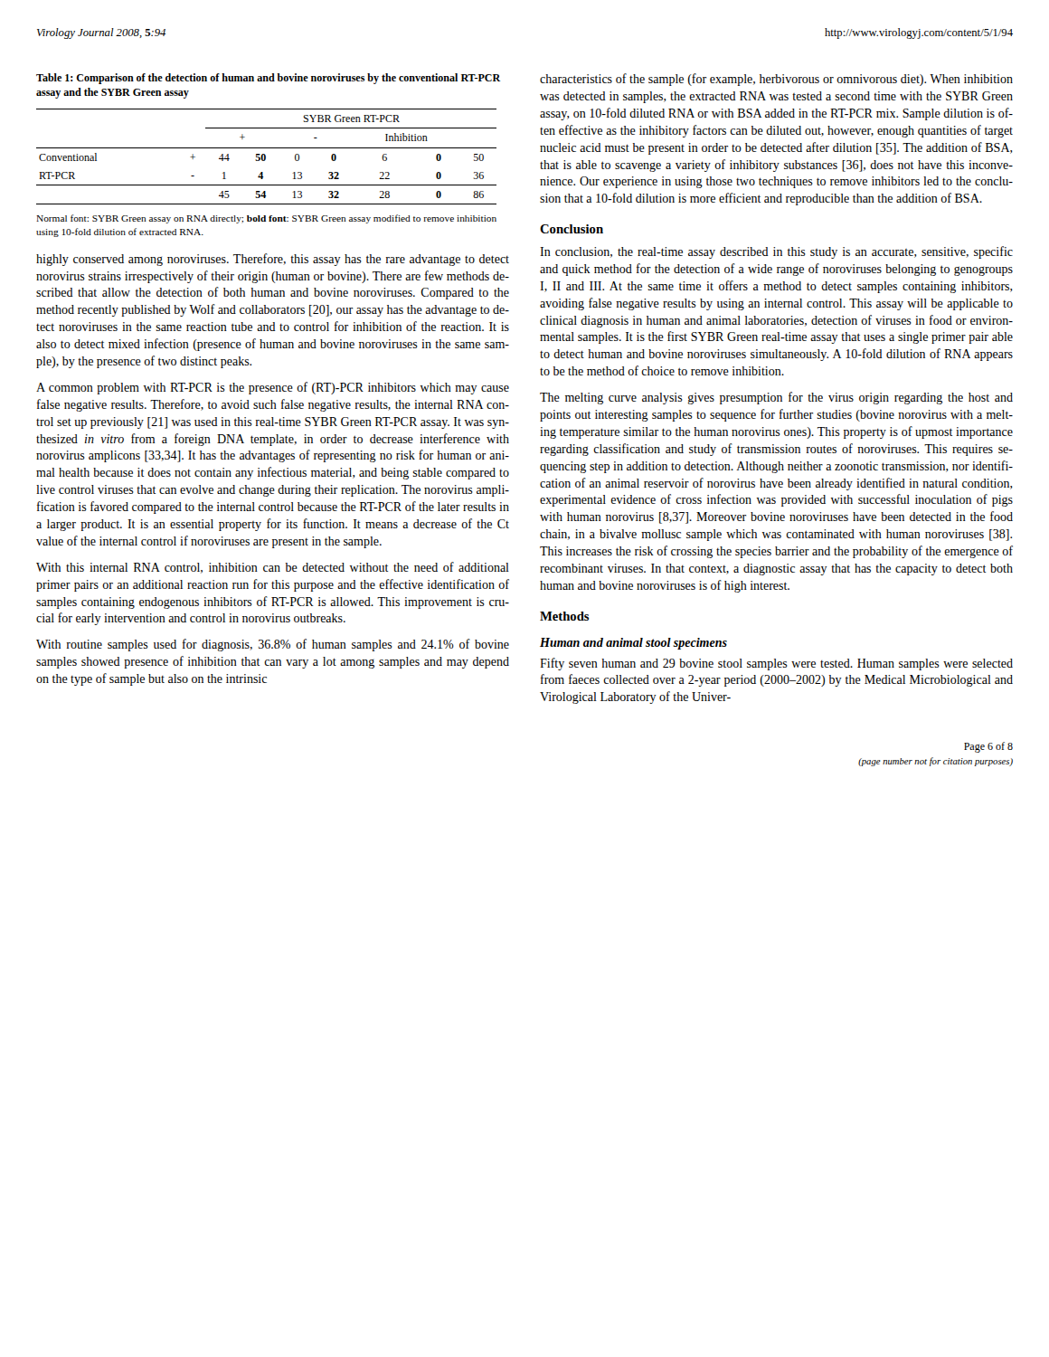Virology Journal 2008, 5:94
http://www.virologyj.com/content/5/1/94
Table 1: Comparison of the detection of human and bovine noroviruses by the conventional RT-PCR assay and the SYBR Green assay
| | | SYBR Green RT-PCR |
| | | + | - | Inhibition | | |
| Conventional | + | 44 | 50 | 0 | 0 | 6 | 0 | 50 |
| RT-PCR | - | 1 | 4 | 13 | 32 | 22 | 0 | 36 |
| | | 45 | 54 | 13 | 32 | 28 | 0 | 86 |
Normal font: SYBR Green assay on RNA directly; bold font: SYBR Green assay modified to remove inhibition using 10-fold dilution of extracted RNA.
highly conserved among noroviruses. Therefore, this assay has the rare advantage to detect norovirus strains irrespectively of their origin (human or bovine). There are few methods described that allow the detection of both human and bovine noroviruses. Compared to the method recently published by Wolf and collaborators [20], our assay has the advantage to detect noroviruses in the same reaction tube and to control for inhibition of the reaction. It is also to detect mixed infection (presence of human and bovine noroviruses in the same sample), by the presence of two distinct peaks.
A common problem with RT-PCR is the presence of (RT)-PCR inhibitors which may cause false negative results. Therefore, to avoid such false negative results, the internal RNA control set up previously [21] was used in this real-time SYBR Green RT-PCR assay. It was synthesized in vitro from a foreign DNA template, in order to decrease interference with norovirus amplicons [33,34]. It has the advantages of representing no risk for human or animal health because it does not contain any infectious material, and being stable compared to live control viruses that can evolve and change during their replication. The norovirus amplification is favored compared to the internal control because the RT-PCR of the later results in a larger product. It is an essential property for its function. It means a decrease of the Ct value of the internal control if noroviruses are present in the sample.
With this internal RNA control, inhibition can be detected without the need of additional primer pairs or an additional reaction run for this purpose and the effective identification of samples containing endogenous inhibitors of RT-PCR is allowed. This improvement is crucial for early intervention and control in norovirus outbreaks.
With routine samples used for diagnosis, 36.8% of human samples and 24.1% of bovine samples showed presence of inhibition that can vary a lot among samples and may depend on the type of sample but also on the intrinsic
characteristics of the sample (for example, herbivorous or omnivorous diet). When inhibition was detected in samples, the extracted RNA was tested a second time with the SYBR Green assay, on 10-fold diluted RNA or with BSA added in the RT-PCR mix. Sample dilution is often effective as the inhibitory factors can be diluted out, however, enough quantities of target nucleic acid must be present in order to be detected after dilution [35]. The addition of BSA, that is able to scavenge a variety of inhibitory substances [36], does not have this inconvenience. Our experience in using those two techniques to remove inhibitors led to the conclusion that a 10-fold dilution is more efficient and reproducible than the addition of BSA.
Conclusion
In conclusion, the real-time assay described in this study is an accurate, sensitive, specific and quick method for the detection of a wide range of noroviruses belonging to genogroups I, II and III. At the same time it offers a method to detect samples containing inhibitors, avoiding false negative results by using an internal control. This assay will be applicable to clinical diagnosis in human and animal laboratories, detection of viruses in food or environmental samples. It is the first SYBR Green real-time assay that uses a single primer pair able to detect human and bovine noroviruses simultaneously. A 10-fold dilution of RNA appears to be the method of choice to remove inhibition.
The melting curve analysis gives presumption for the virus origin regarding the host and points out interesting samples to sequence for further studies (bovine norovirus with a melting temperature similar to the human norovirus ones). This property is of upmost importance regarding classification and study of transmission routes of noroviruses. This requires sequencing step in addition to detection. Although neither a zoonotic transmission, nor identification of an animal reservoir of norovirus have been already identified in natural condition, experimental evidence of cross infection was provided with successful inoculation of pigs with human norovirus [8,37]. Moreover bovine noroviruses have been detected in the food chain, in a bivalve mollusc sample which was contaminated with human noroviruses [38]. This increases the risk of crossing the species barrier and the probability of the emergence of recombinant viruses. In that context, a diagnostic assay that has the capacity to detect both human and bovine noroviruses is of high interest.
Methods
Human and animal stool specimens
Fifty seven human and 29 bovine stool samples were tested. Human samples were selected from faeces collected over a 2-year period (2000–2002) by the Medical Microbiological and Virological Laboratory of the Univer-
Page 6 of 8
(page number not for citation purposes)